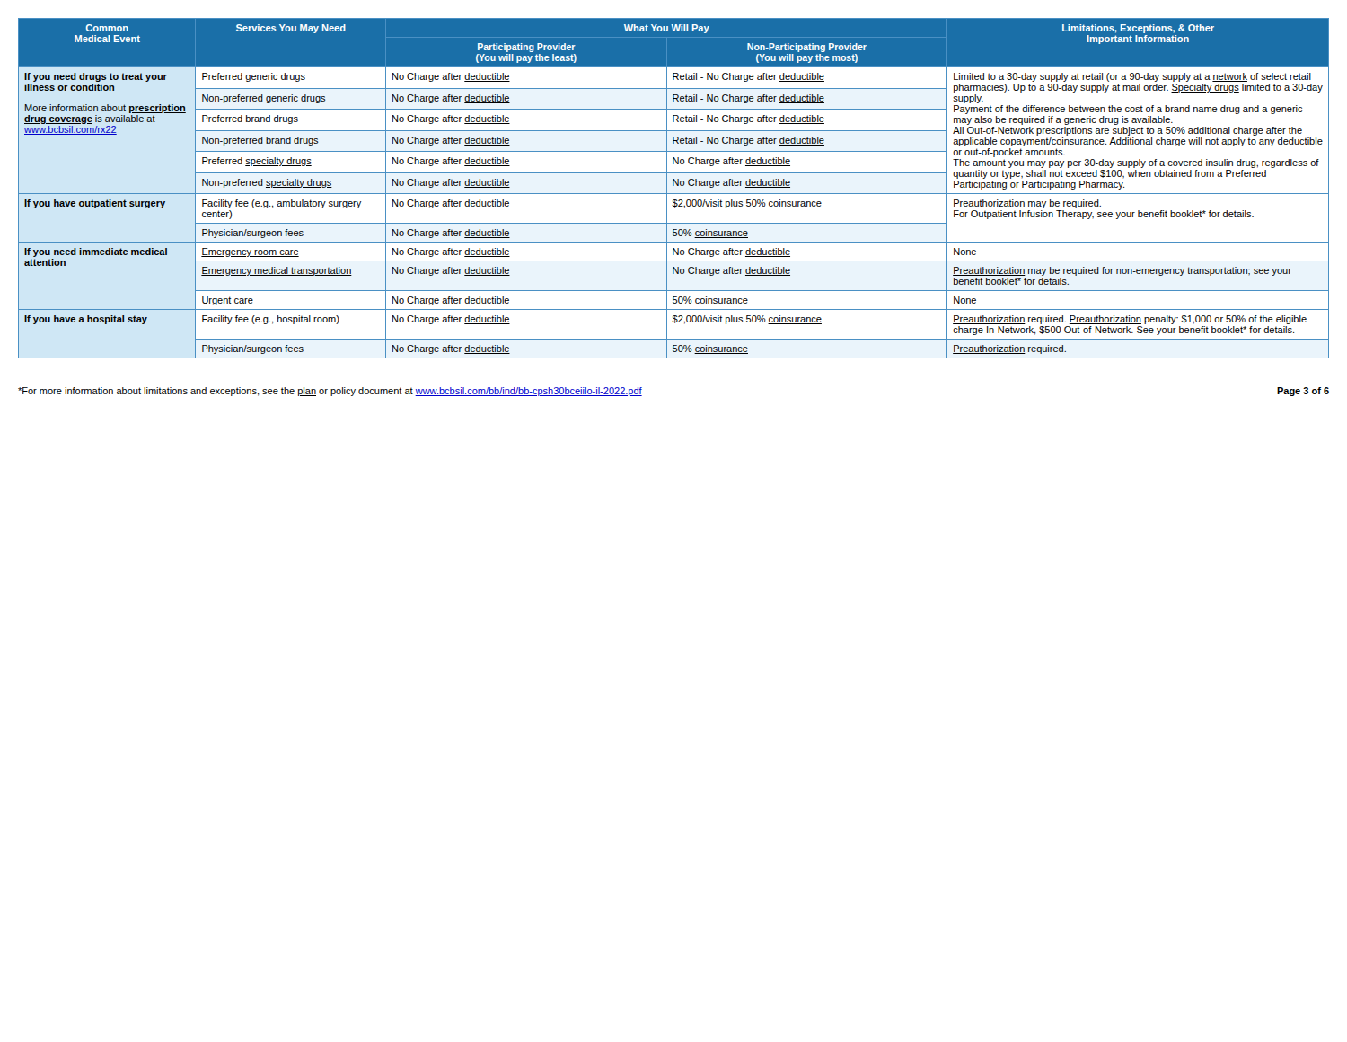| Common Medical Event | Services You May Need | What You Will Pay | Limitations, Exceptions, & Other Important Information |
| --- | --- | --- | --- |
| Participating Provider (You will pay the least) | Non-Participating Provider (You will pay the most) |
| If you need drugs to treat your illness or condition More information about prescription drug coverage is available at www.bcbsil.com/rx22 | Preferred generic drugs | No Charge after deductible | Retail - No Charge after deductible | Limited to a 30-day supply at retail (or a 90-day supply at a network of select retail pharmacies). Up to a 90-day supply at mail order. Specialty drugs limited to a 30-day supply. Payment of the difference between the cost of a brand name drug and a generic may also be required if a generic drug is available. All Out-of-Network prescriptions are subject to a 50% additional charge after the applicable copayment / coinsurance . Additional charge will not apply to any deductible or out-of-pocket amounts. The amount you may pay per 30-day supply of a covered insulin drug, regardless of quantity or type, shall not exceed $100, when obtained from a Preferred Participating or Participating Pharmacy. |
| Non-preferred generic drugs | No Charge after deductible | Retail - No Charge after deductible |
| Preferred brand drugs | No Charge after deductible | Retail - No Charge after deductible |
| Non-preferred brand drugs | No Charge after deductible | Retail - No Charge after deductible |
| Preferred specialty drugs | No Charge after deductible | No Charge after deductible |
| Non-preferred specialty drugs | No Charge after deductible | No Charge after deductible |
| If you have outpatient surgery | Facility fee (e.g., ambulatory surgery center) | No Charge after deductible | $2,000/visit plus 50% coinsurance | Preauthorization may be required. For Outpatient Infusion Therapy, see your benefit booklet* for details. |
| Physician/surgeon fees | No Charge after deductible | 50% coinsurance |
| If you need immediate medical attention | Emergency room care | No Charge after deductible | No Charge after deductible | None |
| Emergency medical transportation | No Charge after deductible | No Charge after deductible | Preauthorization may be required for non-emergency transportation; see your benefit booklet* for details. |
| Urgent care | No Charge after deductible | 50% coinsurance | None |
| If you have a hospital stay | Facility fee (e.g., hospital room) | No Charge after deductible | $2,000/visit plus 50% coinsurance | Preauthorization required. Preauthorization penalty: $1,000 or 50% of the eligible charge In-Network, $500 Out-of-Network. See your benefit booklet* for details. |
| Physician/surgeon fees | No Charge after deductible | 50% coinsurance | Preauthorization required. |
*For more information about limitations and exceptions, see the plan or policy document at www.bcbsil.com/bb/ind/bb-cpsh30bceiilo-il-2022.pdf
Page 3 of 6